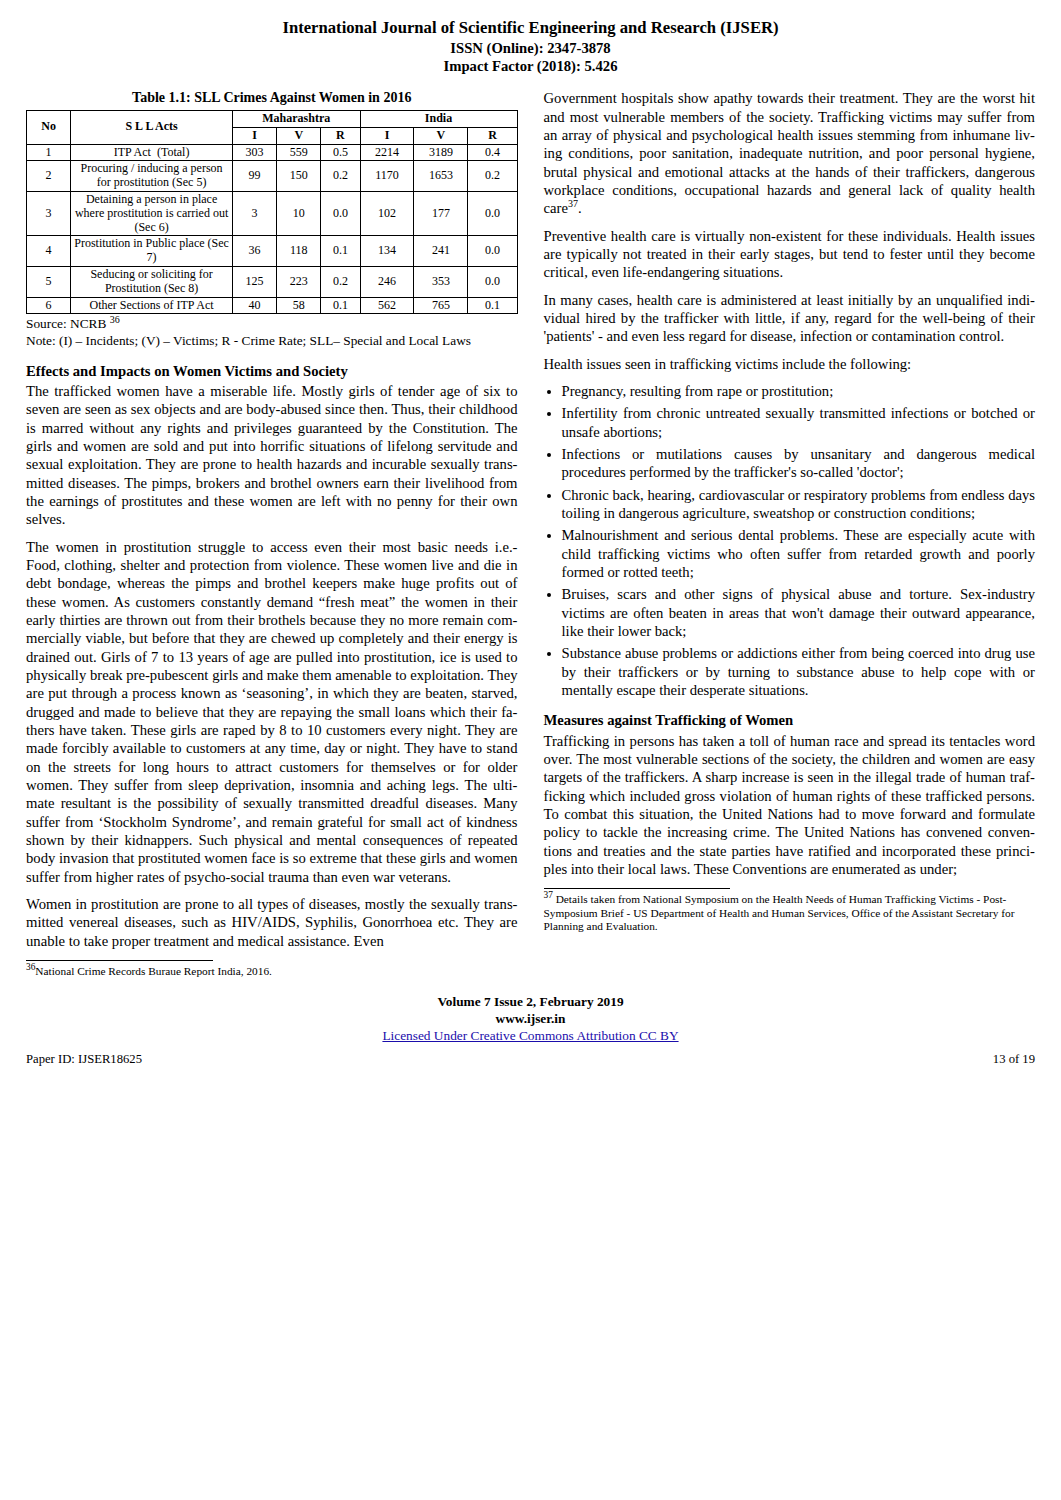International Journal of Scientific Engineering and Research (IJSER)
ISSN (Online): 2347-3878
Impact Factor (2018): 5.426
Table 1.1: SLL Crimes Against Women in 2016
| No | S L L Acts | Maharashtra | India |
| --- | --- | --- | --- |
| I | V | R | I | V | R |
| 1 | ITP Act (Total) | 303 | 559 | 0.5 | 2214 | 3189 | 0.4 |
| 2 | Procuring / inducing a person for prostitution (Sec 5) | 99 | 150 | 0.2 | 1170 | 1653 | 0.2 |
| 3 | Detaining a person in place where prostitution is carried out (Sec 6) | 3 | 10 | 0.0 | 102 | 177 | 0.0 |
| 4 | Prostitution in Public place (Sec 7) | 36 | 118 | 0.1 | 134 | 241 | 0.0 |
| 5 | Seducing or soliciting for Prostitution (Sec 8) | 125 | 223 | 0.2 | 246 | 353 | 0.0 |
| 6 | Other Sections of ITP Act | 40 | 58 | 0.1 | 562 | 765 | 0.1 |
Source: NCRB 36
Note: (I) – Incidents; (V) – Victims; R - Crime Rate; SLL– Special and Local Laws
Effects and Impacts on Women Victims and Society
The trafficked women have a miserable life. Mostly girls of tender age of six to seven are seen as sex objects and are body-abused since then. Thus, their childhood is marred without any rights and privileges guaranteed by the Constitution. The girls and women are sold and put into horrific situations of lifelong servitude and sexual exploitation. They are prone to health hazards and incurable sexually transmitted diseases. The pimps, brokers and brothel owners earn their livelihood from the earnings of prostitutes and these women are left with no penny for their own selves.
The women in prostitution struggle to access even their most basic needs i.e.- Food, clothing, shelter and protection from violence. These women live and die in debt bondage, whereas the pimps and brothel keepers make huge profits out of these women. As customers constantly demand “fresh meat” the women in their early thirties are thrown out from their brothels because they no more remain commercially viable, but before that they are chewed up completely and their energy is drained out. Girls of 7 to 13 years of age are pulled into prostitution, ice is used to physically break pre-pubescent girls and make them amenable to exploitation. They are put through a process known as ‘seasoning’, in which they are beaten, starved, drugged and made to believe that they are repaying the small loans which their fathers have taken. These girls are raped by 8 to 10 customers every night. They are made forcibly available to customers at any time, day or night. They have to stand on the streets for long hours to attract customers for themselves or for older women. They suffer from sleep deprivation, insomnia and aching legs. The ultimate resultant is the possibility of sexually transmitted dreadful diseases. Many suffer from ‘Stockholm Syndrome’, and remain grateful for small act of kindness shown by their kidnappers. Such physical and mental consequences of repeated body invasion that prostituted women face is so extreme that these girls and women suffer from higher rates of psycho-social trauma than even war veterans.
Women in prostitution are prone to all types of diseases, mostly the sexually transmitted venereal diseases, such as HIV/AIDS, Syphilis, Gonorrhoea etc. They are unable to take proper treatment and medical assistance. Even
36National Crime Records Buraue Report India, 2016.
Government hospitals show apathy towards their treatment. They are the worst hit and most vulnerable members of the society. Trafficking victims may suffer from an array of physical and psychological health issues stemming from inhumane living conditions, poor sanitation, inadequate nutrition, and poor personal hygiene, brutal physical and emotional attacks at the hands of their traffickers, dangerous workplace conditions, occupational hazards and general lack of quality health care37.
Preventive health care is virtually non-existent for these individuals. Health issues are typically not treated in their early stages, but tend to fester until they become critical, even life-endangering situations.
In many cases, health care is administered at least initially by an unqualified individual hired by the trafficker with little, if any, regard for the well-being of their 'patients' - and even less regard for disease, infection or contamination control.
Health issues seen in trafficking victims include the following:
Pregnancy, resulting from rape or prostitution;
Infertility from chronic untreated sexually transmitted infections or botched or unsafe abortions;
Infections or mutilations causes by unsanitary and dangerous medical procedures performed by the trafficker's so-called 'doctor';
Chronic back, hearing, cardiovascular or respiratory problems from endless days toiling in dangerous agriculture, sweatshop or construction conditions;
Malnourishment and serious dental problems. These are especially acute with child trafficking victims who often suffer from retarded growth and poorly formed or rotted teeth;
Bruises, scars and other signs of physical abuse and torture. Sex-industry victims are often beaten in areas that won't damage their outward appearance, like their lower back;
Substance abuse problems or addictions either from being coerced into drug use by their traffickers or by turning to substance abuse to help cope with or mentally escape their desperate situations.
Measures against Trafficking of Women
Trafficking in persons has taken a toll of human race and spread its tentacles word over. The most vulnerable sections of the society, the children and women are easy targets of the traffickers. A sharp increase is seen in the illegal trade of human trafficking which included gross violation of human rights of these trafficked persons. To combat this situation, the United Nations had to move forward and formulate policy to tackle the increasing crime. The United Nations has convened conventions and treaties and the state parties have ratified and incorporated these principles into their local laws. These Conventions are enumerated as under;
37 Details taken from National Symposium on the Health Needs of Human Trafficking Victims - Post- Symposium Brief - US Department of Health and Human Services, Office of the Assistant Secretary for Planning and Evaluation.
Volume 7 Issue 2, February 2019
www.ijser.in
Licensed Under Creative Commons Attribution CC BY
Paper ID: IJSER18625
13 of 19